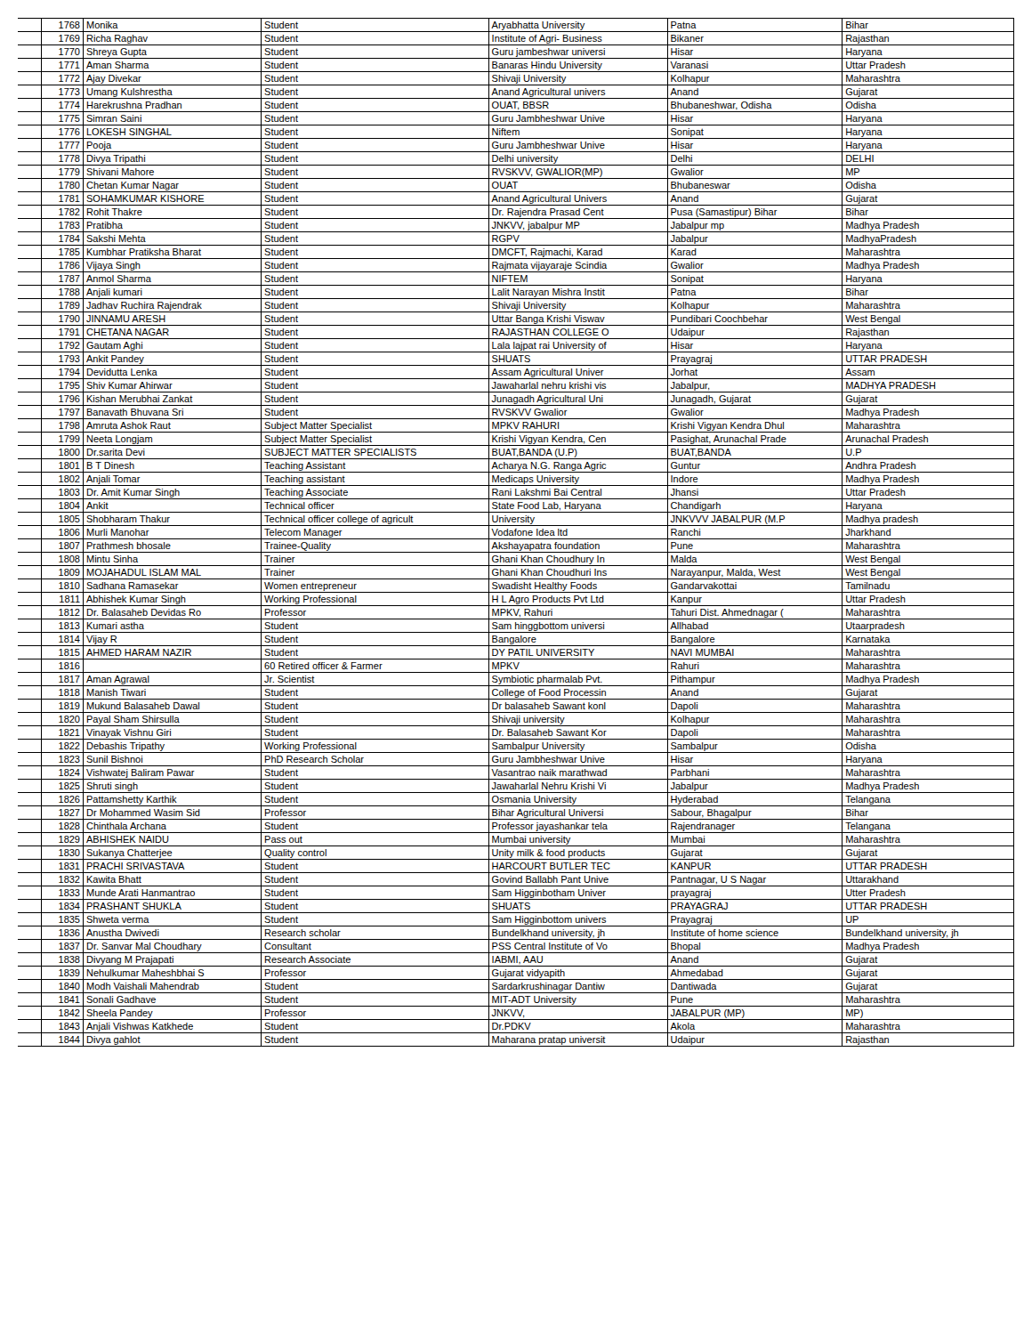| | 1768 | Monika | Student | Aryabhatta University | Patna | Bihar |
| | 1769 | Richa Raghav | Student | Institute of Agri- Business | Bikaner | Rajasthan |
| | 1770 | Shreya Gupta | Student | Guru jambeshwar universi | Hisar | Haryana |
| | 1771 | Aman Sharma | Student | Banaras Hindu University | Varanasi | Uttar Pradesh |
| | 1772 | Ajay Divekar | Student | Shivaji University | Kolhapur | Maharashtra |
| | 1773 | Umang Kulshrestha | Student | Anand Agricultural univers | Anand | Gujarat |
| | 1774 | Harekrushna Pradhan | Student | OUAT, BBSR | Bhubaneshwar, Odisha | Odisha |
| | 1775 | Simran Saini | Student | Guru Jambheshwar Unive | Hisar | Haryana |
| | 1776 | LOKESH SINGHAL | Student | Niftem | Sonipat | Haryana |
| | 1777 | Pooja | Student | Guru Jambheshwar Unive | Hisar | Haryana |
| | 1778 | Divya Tripathi | Student | Delhi university | Delhi | DELHI |
| | 1779 | Shivani Mahore | Student | RVSKVV, GWALIOR(MP) | Gwalior | MP |
| | 1780 | Chetan Kumar Nagar | Student | OUAT | Bhubaneswar | Odisha |
| | 1781 | SOHAMKUMAR KISHORE | Student | Anand Agricultural Univers | Anand | Gujarat |
| | 1782 | Rohit Thakre | Student | Dr. Rajendra Prasad Cent | Pusa (Samastipur) Bihar | Bihar |
| | 1783 | Pratibha | Student | JNKVV, jabalpur MP | Jabalpur mp | Madhya Pradesh |
| | 1784 | Sakshi Mehta | Student | RGPV | Jabalpur | MadhyaPradesh |
| | 1785 | Kumbhar Pratiksha Bharat | Student | DMCFT, Rajmachi, Karad | Karad | Maharashtra |
| | 1786 | Vijaya Singh | Student | Rajmata vijayaraje Scindia | Gwalior | Madhya Pradesh |
| | 1787 | Anmol Sharma | Student | NIFTEM | Sonipat | Haryana |
| | 1788 | Anjali kumari | Student | Lalit Narayan Mishra Instit | Patna | Bihar |
| | 1789 | Jadhav Ruchira Rajendrak | Student | Shivaji University | Kolhapur | Maharashtra |
| | 1790 | JINNAMU ARESH | Student | Uttar Banga Krishi Viswav | Pundibari Coochbehar | West Bengal |
| | 1791 | CHETANA NAGAR | Student | RAJASTHAN COLLEGE O | Udaipur | Rajasthan |
| | 1792 | Gautam Aghi | Student | Lala lajpat rai University of | Hisar | Haryana |
| | 1793 | Ankit Pandey | Student | SHUATS | Prayagraj | UTTAR PRADESH |
| | 1794 | Devidutta Lenka | Student | Assam Agricultural Univer | Jorhat | Assam |
| | 1795 | Shiv Kumar Ahirwar | Student | Jawaharlal nehru krishi vis | Jabalpur, | MADHYA PRADESH |
| | 1796 | Kishan Merubhai Zankat | Student | Junagadh Agricultural Uni | Junagadh, Gujarat | Gujarat |
| | 1797 | Banavath Bhuvana Sri | Student | RVSKVV Gwalior | Gwalior | Madhya Pradesh |
| | 1798 | Amruta Ashok Raut | Subject Matter Specialist | MPKV RAHURI | Krishi Vigyan Kendra Dhul | Maharashtra |
| | 1799 | Neeta Longjam | Subject Matter Specialist | Krishi Vigyan Kendra, Cen | Pasighat, Arunachal Prade | Arunachal Pradesh |
| | 1800 | Dr.sarita Devi | SUBJECT MATTER SPECIALISTS | BUAT,BANDA (U.P) | BUAT,BANDA | U.P |
| | 1801 | B T Dinesh | Teaching Assistant | Acharya N.G. Ranga Agric | Guntur | Andhra Pradesh |
| | 1802 | Anjali Tomar | Teaching assistant | Medicaps University | Indore | Madhya Pradesh |
| | 1803 | Dr. Amit Kumar Singh | Teaching Associate | Rani Lakshmi Bai Central | Jhansi | Uttar Pradesh |
| | 1804 | Ankit | Technical officer | State Food Lab, Haryana | Chandigarh | Haryana |
| | 1805 | Shobharam Thakur | Technical officer college of agricult | University | JNKVVV JABALPUR (M.P | Madhya pradesh |
| | 1806 | Murli Manohar | Telecom Manager | Vodafone Idea ltd | Ranchi | Jharkhand |
| | 1807 | Prathmesh bhosale | Trainee-Quality | Akshayapatra foundation | Pune | Maharashtra |
| | 1808 | Mintu Sinha | Trainer | Ghani Khan Choudhury In | Malda | West Bengal |
| | 1809 | MOJAHADUL ISLAM MAL | Trainer | Ghani Khan Choudhuri Ins | Narayanpur, Malda, West | West Bengal |
| | 1810 | Sadhana Ramasekar | Women entrepreneur | Swadisht Healthy Foods | Gandarvakottai | Tamilnadu |
| | 1811 | Abhishek Kumar Singh | Working Professional | H L Agro Products Pvt Ltd | Kanpur | Uttar Pradesh |
| | 1812 | Dr. Balasaheb Devidas Ro | Professor | MPKV, Rahuri | Tahuri Dist. Ahmednagar ( | Maharashtra |
| | 1813 | Kumari astha | Student | Sam hinggbottom universi | Allhabad | Utaarpradesh |
| | 1814 | Vijay R | Student | Bangalore | Bangalore | Karnataka |
| | 1815 | AHMED HARAM NAZIR | Student | DY PATIL UNIVERSITY | NAVI MUMBAI | Maharashtra |
| | 1816 | | 60 Retired officer & Farmer | MPKV | Rahuri | Maharashtra |
| | 1817 | Aman Agrawal | Jr. Scientist | Symbiotic pharmalab Pvt. | Pithampur | Madhya Pradesh |
| | 1818 | Manish Tiwari | Student | College of Food Processin | Anand | Gujarat |
| | 1819 | Mukund Balasaheb Dawal | Student | Dr balasaheb Sawant konl | Dapoli | Maharashtra |
| | 1820 | Payal Sham Shirsulla | Student | Shivaji university | Kolhapur | Maharashtra |
| | 1821 | Vinayak Vishnu Giri | Student | Dr. Balasaheb Sawant Kor | Dapoli | Maharashtra |
| | 1822 | Debashis Tripathy | Working Professional | Sambalpur University | Sambalpur | Odisha |
| | 1823 | Sunil Bishnoi | PhD Research Scholar | Guru Jambheshwar Unive | Hisar | Haryana |
| | 1824 | Vishwatej Baliram Pawar | Student | Vasantrao naik marathwad | Parbhani | Maharashtra |
| | 1825 | Shruti singh | Student | Jawaharlal Nehru Krishi Vi | Jabalpur | Madhya Pradesh |
| | 1826 | Pattamshetty Karthik | Student | Osmania University | Hyderabad | Telangana |
| | 1827 | Dr Mohammed Wasim Sid | Professor | Bihar Agricultural Universi | Sabour, Bhagalpur | Bihar |
| | 1828 | Chinthala Archana | Student | Professor jayashankar tela | Rajendranager | Telangana |
| | 1829 | ABHISHEK NAIDU | Pass out | Mumbai university | Mumbai | Maharashtra |
| | 1830 | Sukanya Chatterjee | Quality control | Unity milk & food products | Gujarat | Gujarat |
| | 1831 | PRACHI SRIVASTAVA | Student | HARCOURT BUTLER TEC | KANPUR | UTTAR PRADESH |
| | 1832 | Kawita Bhatt | Student | Govind Ballabh Pant Unive | Pantnagar, U S Nagar | Uttarakhand |
| | 1833 | Munde Arati Hanmantrao | Student | Sam Higginbotham Univer | prayagraj | Utter Pradesh |
| | 1834 | PRASHANT SHUKLA | Student | SHUATS | PRAYAGRAJ | UTTAR PRADESH |
| | 1835 | Shweta verma | Student | Sam Higginbottom univers | Prayagraj | UP |
| | 1836 | Anustha Dwivedi | Research scholar | Bundelkhand university, jh | Institute of home science | Bundelkhand university, jh |
| | 1837 | Dr. Sanvar Mal Choudhary | Consultant | PSS Central Institute of Vo | Bhopal | Madhya Pradesh |
| | 1838 | Divyang M Prajapati | Research Associate | IABMI, AAU | Anand | Gujarat |
| | 1839 | Nehulkumar Maheshbhai S | Professor | Gujarat vidyapith | Ahmedabad | Gujarat |
| | 1840 | Modh Vaishali Mahendrab | Student | Sardarkrushinagar Dantiw | Dantiwada | Gujarat |
| | 1841 | Sonali Gadhave | Student | MIT-ADT University | Pune | Maharashtra |
| | 1842 | Sheela Pandey | Professor | JNKVV, | JABALPUR (MP) | MP) |
| | 1843 | Anjali Vishwas Katkhede | Student | Dr.PDKV | Akola | Maharashtra |
| | 1844 | Divya gahlot | Student | Maharana pratap universit | Udaipur | Rajasthan |